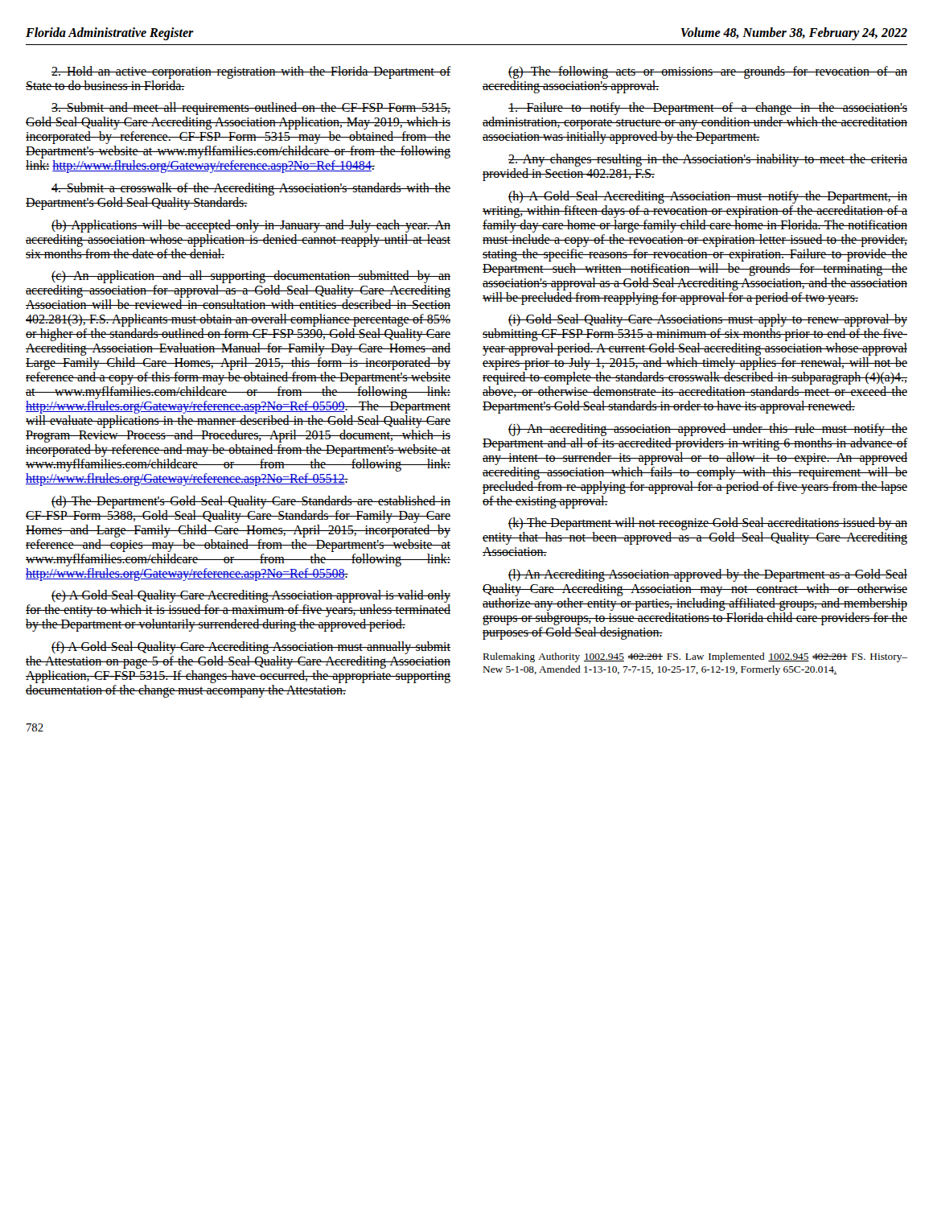Florida Administrative Register Volume 48, Number 38, February 24, 2022
2. Hold an active corporation registration with the Florida Department of State to do business in Florida.
3. Submit and meet all requirements outlined on the CF-FSP Form 5315, Gold Seal Quality Care Accrediting Association Application, May 2019, which is incorporated by reference. CF-FSP Form 5315 may be obtained from the Department's website at www.myflfamilies.com/childcare or from the following link: http://www.flrules.org/Gateway/reference.asp?No=Ref-10484.
4. Submit a crosswalk of the Accrediting Association's standards with the Department's Gold Seal Quality Standards.
(b) Applications will be accepted only in January and July each year. An accrediting association whose application is denied cannot reapply until at least six months from the date of the denial.
(c) An application and all supporting documentation submitted by an accrediting association for approval as a Gold Seal Quality Care Accrediting Association will be reviewed in consultation with entities described in Section 402.281(3), F.S. Applicants must obtain an overall compliance percentage of 85% or higher of the standards outlined on form CF-FSP 5390, Gold Seal Quality Care Accrediting Association Evaluation Manual for Family Day Care Homes and Large Family Child Care Homes, April 2015, this form is incorporated by reference and a copy of this form may be obtained from the Department's website at www.myflfamilies.com/childcare or from the following link: http://www.flrules.org/Gateway/reference.asp?No=Ref-05509. The Department will evaluate applications in the manner described in the Gold Seal Quality Care Program Review Process and Procedures, April 2015 document, which is incorporated by reference and may be obtained from the Department's website at www.myflfamilies.com/childcare or from the following link: http://www.flrules.org/Gateway/reference.asp?No=Ref-05512.
(d) The Department's Gold Seal Quality Care Standards are established in CF-FSP Form 5388, Gold Seal Quality Care Standards for Family Day Care Homes and Large Family Child Care Homes, April 2015, incorporated by reference and copies may be obtained from the Department's website at www.myflfamilies.com/childcare or from the following link: http://www.flrules.org/Gateway/reference.asp?No=Ref-05508.
(e) A Gold Seal Quality Care Accrediting Association approval is valid only for the entity to which it is issued for a maximum of five years, unless terminated by the Department or voluntarily surrendered during the approved period.
(f) A Gold Seal Quality Care Accrediting Association must annually submit the Attestation on page 5 of the Gold Seal Quality Care Accrediting Association Application, CF-FSP 5315. If changes have occurred, the appropriate supporting documentation of the change must accompany the Attestation.
(g) The following acts or omissions are grounds for revocation of an accrediting association's approval.
1. Failure to notify the Department of a change in the association's administration, corporate structure or any condition under which the accreditation association was initially approved by the Department.
2. Any changes resulting in the Association's inability to meet the criteria provided in Section 402.281, F.S.
(h) A Gold Seal Accrediting Association must notify the Department, in writing, within fifteen days of a revocation or expiration of the accreditation of a family day care home or large family child care home in Florida. The notification must include a copy of the revocation or expiration letter issued to the provider, stating the specific reasons for revocation or expiration. Failure to provide the Department such written notification will be grounds for terminating the association's approval as a Gold Seal Accrediting Association, and the association will be precluded from reapplying for approval for a period of two years.
(i) Gold Seal Quality Care Associations must apply to renew approval by submitting CF-FSP Form 5315 a minimum of six months prior to end of the five-year approval period. A current Gold Seal accrediting association whose approval expires prior to July 1, 2015, and which timely applies for renewal, will not be required to complete the standards crosswalk described in subparagraph (4)(a)4., above, or otherwise demonstrate its accreditation standards meet or exceed the Department's Gold Seal standards in order to have its approval renewed.
(j) An accrediting association approved under this rule must notify the Department and all of its accredited providers in writing 6 months in advance of any intent to surrender its approval or to allow it to expire. An approved accrediting association which fails to comply with this requirement will be precluded from re-applying for approval for a period of five years from the lapse of the existing approval.
(k) The Department will not recognize Gold Seal accreditations issued by an entity that has not been approved as a Gold Seal Quality Care Accrediting Association.
(l) An Accrediting Association approved by the Department as a Gold Seal Quality Care Accrediting Association may not contract with or otherwise authorize any other entity or parties, including affiliated groups, and membership groups or subgroups, to issue accreditations to Florida child care providers for the purposes of Gold Seal designation.
Rulemaking Authority 1002.945 402.281 FS. Law Implemented 1002.945 402.281 FS. History–New 5-1-08, Amended 1-13-10, 7-7-15, 10-25-17, 6-12-19, Formerly 65C-20.014.
782